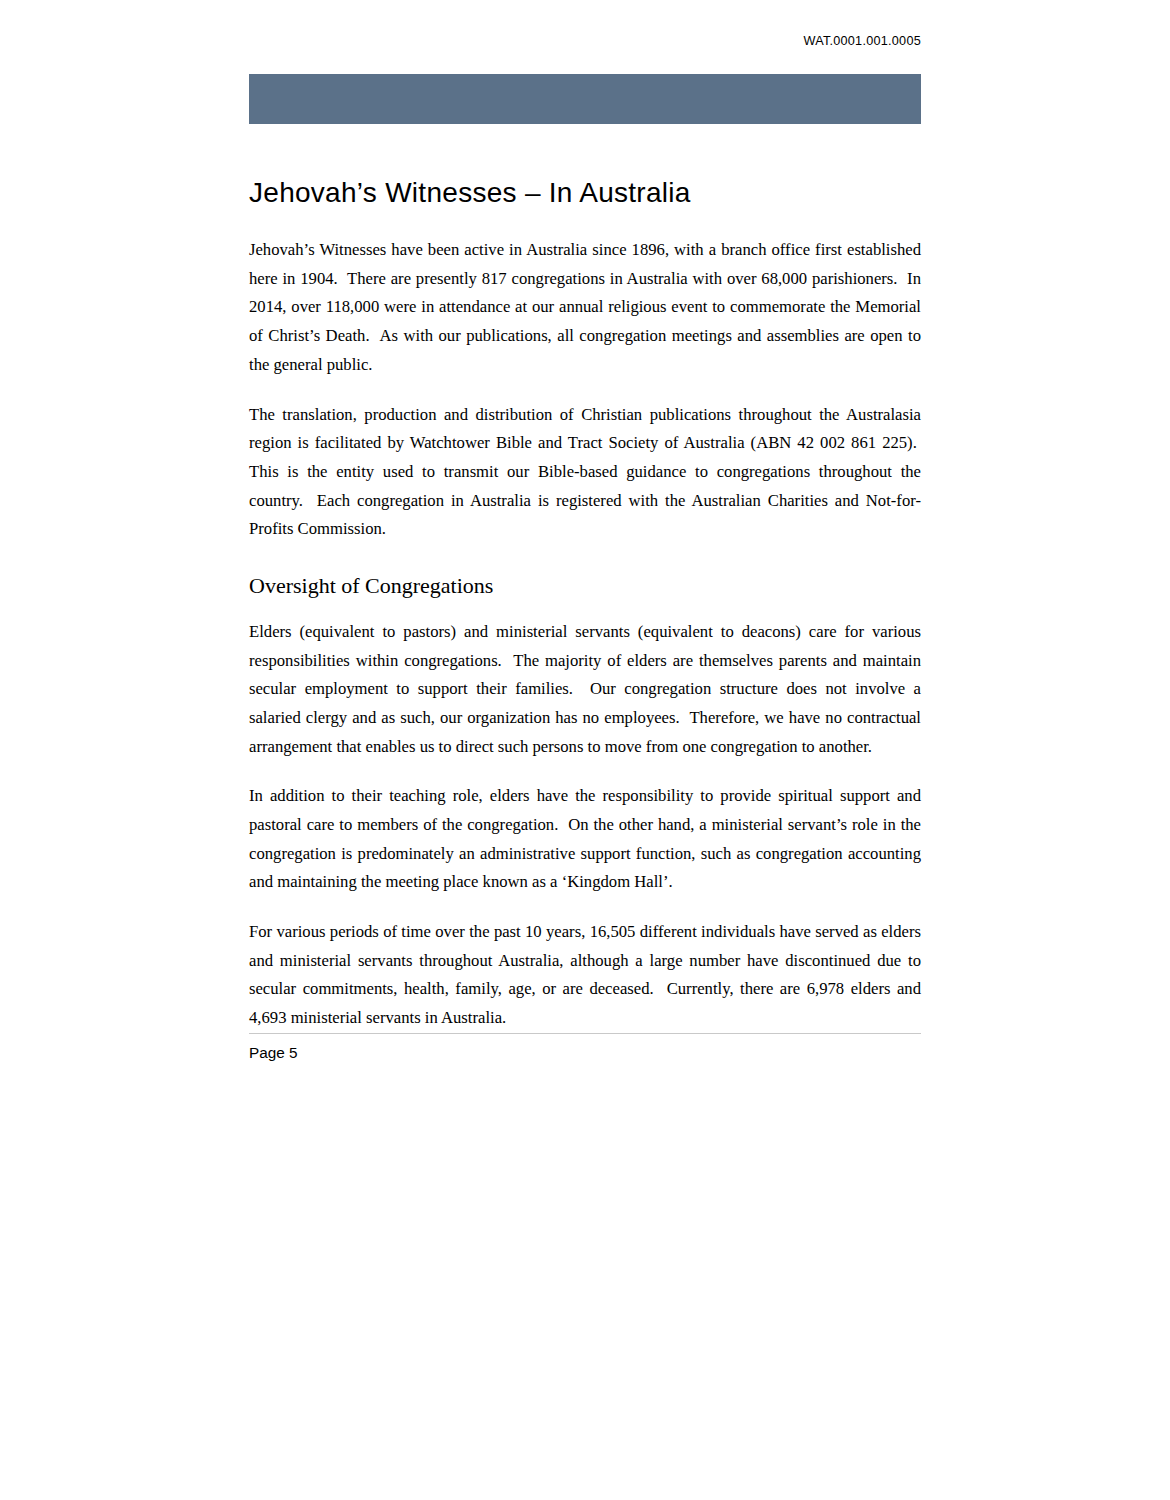WAT.0001.001.0005
Jehovah’s Witnesses – In Australia
Jehovah’s Witnesses have been active in Australia since 1896, with a branch office first established here in 1904. There are presently 817 congregations in Australia with over 68,000 parishioners. In 2014, over 118,000 were in attendance at our annual religious event to commemorate the Memorial of Christ’s Death. As with our publications, all congregation meetings and assemblies are open to the general public.
The translation, production and distribution of Christian publications throughout the Australasia region is facilitated by Watchtower Bible and Tract Society of Australia (ABN 42 002 861 225). This is the entity used to transmit our Bible-based guidance to congregations throughout the country. Each congregation in Australia is registered with the Australian Charities and Not-for-Profits Commission.
Oversight of Congregations
Elders (equivalent to pastors) and ministerial servants (equivalent to deacons) care for various responsibilities within congregations. The majority of elders are themselves parents and maintain secular employment to support their families. Our congregation structure does not involve a salaried clergy and as such, our organization has no employees. Therefore, we have no contractual arrangement that enables us to direct such persons to move from one congregation to another.
In addition to their teaching role, elders have the responsibility to provide spiritual support and pastoral care to members of the congregation. On the other hand, a ministerial servant’s role in the congregation is predominately an administrative support function, such as congregation accounting and maintaining the meeting place known as a ‘Kingdom Hall’.
For various periods of time over the past 10 years, 16,505 different individuals have served as elders and ministerial servants throughout Australia, although a large number have discontinued due to secular commitments, health, family, age, or are deceased. Currently, there are 6,978 elders and 4,693 ministerial servants in Australia.
Page 5